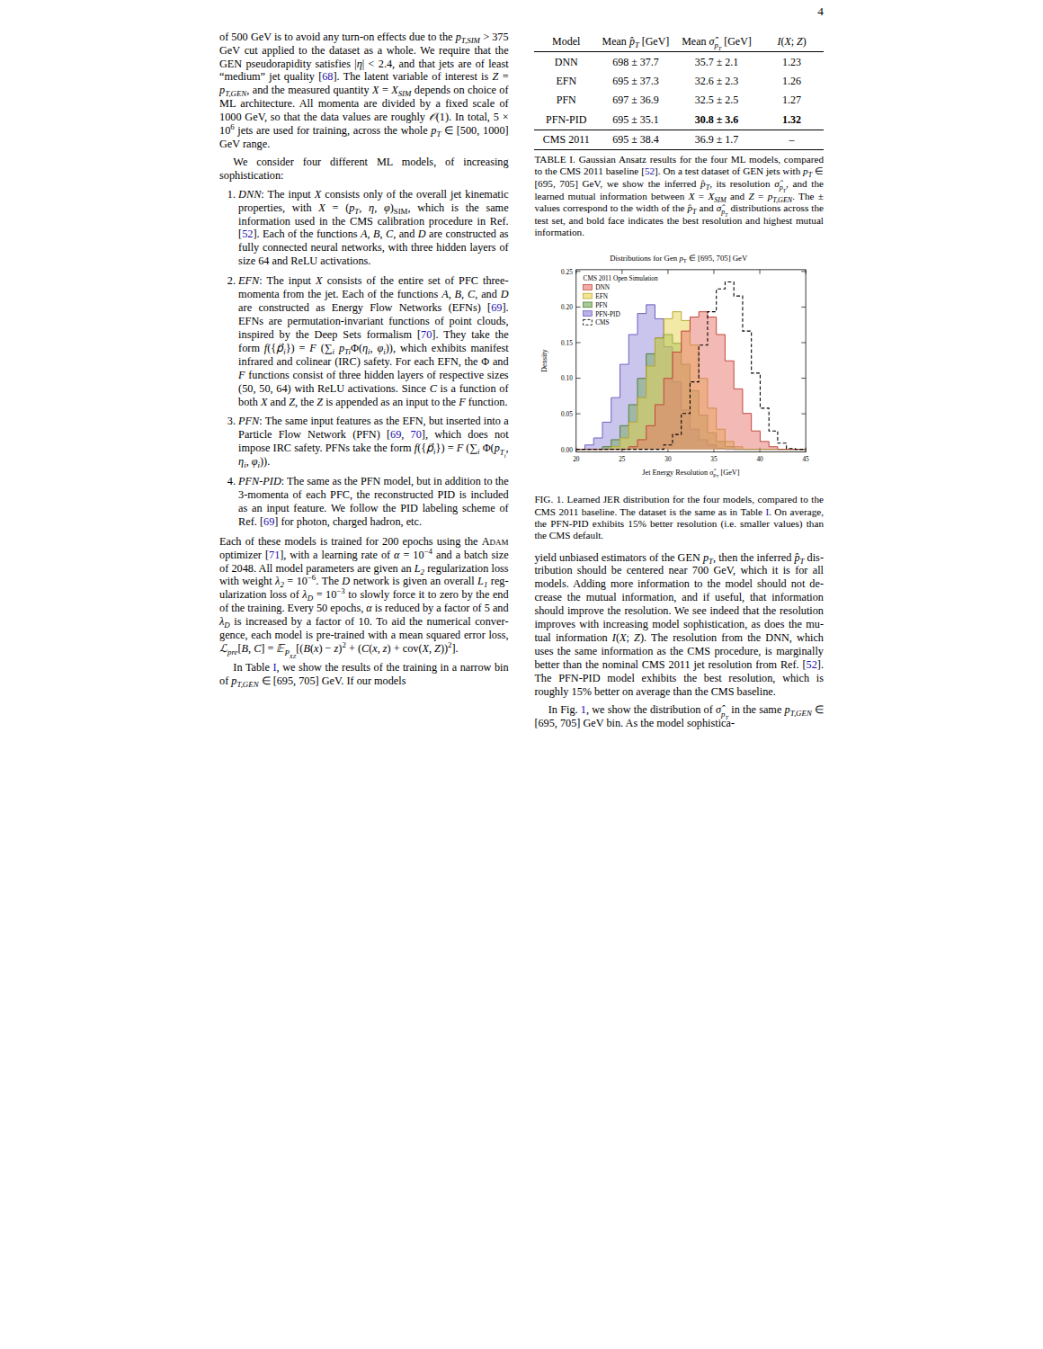4
of 500 GeV is to avoid any turn-on effects due to the pT,SIM > 375 GeV cut applied to the dataset as a whole. We require that the GEN pseudorapidity satisfies |η| < 2.4, and that jets are of least “medium” jet quality [68]. The latent variable of interest is Z = pT,GEN, and the measured quantity X = XSIM depends on choice of ML architecture. All momenta are divided by a fixed scale of 1000 GeV, so that the data values are roughly 𝒪(1). In total, 5 × 106 jets are used for training, across the whole pT ∈ [500, 1000] GeV range.
We consider four different ML models, of increasing sophistication:
DNN: The input X consists only of the overall jet kinematic properties, with X = (pT, η, φ)SIM, which is the same information used in the CMS calibration procedure in Ref. [52]. Each of the functions A, B, C, and D are constructed as fully connected neural networks, with three hidden layers of size 64 and ReLU activations.
EFN: The input X consists of the entire set of PFC three-momenta from the jet. Each of the functions A, B, C, and D are constructed as Energy Flow Networks (EFNs) [69]. EFNs are permutation-invariant functions of point clouds, inspired by the Deep Sets formalism [70]. They take the form f({p⃗i}) = F (∑i pTi Φ(ηi, φi)), which exhibits manifest infrared and colinear (IRC) safety. For each EFN, the Φ and F functions consist of three hidden layers of respective sizes (50, 50, 64) with ReLU activations. Since C is a function of both X and Z, the Z is appended as an input to the F function.
PFN: The same input features as the EFN, but inserted into a Particle Flow Network (PFN) [69, 70], which does not impose IRC safety. PFNs take the form f({p⃗i}) = F (∑i Φ(pTi, ηi, φi)).
PFN-PID: The same as the PFN model, but in addition to the 3-momenta of each PFC, the reconstructed PID is included as an input feature. We follow the PID labeling scheme of Ref. [69] for photon, charged hadron, etc.
Each of these models is trained for 200 epochs using the Adam optimizer [71], with a learning rate of α = 10−4 and a batch size of 2048. All model parameters are given an L2 regularization loss with weight λ2 = 10−6. The D network is given an overall L1 regularization loss of λD = 10−3 to slowly force it to zero by the end of the training. Every 50 epochs, α is reduced by a factor of 5 and λD is increased by a factor of 10. To aid the numerical convergence, each model is pre-trained with a mean squared error loss, ℒpre[B, C] = 𝔼PXZ[(B(x) − z)2 + (C(x, z) + cov(X, Z))2].
In Table I, we show the results of the training in a narrow bin of pT,GEN ∈ [695, 705] GeV. If our models
| Model | Mean p̂ T [GeV] | Mean σ̂ p T [GeV] | I ( X ; Z ) |
| --- | --- | --- | --- |
| DNN | 698 ± 37.7 | 35.7 ± 2.1 | 1.23 |
| EFN | 695 ± 37.3 | 32.6 ± 2.3 | 1.26 |
| PFN | 697 ± 36.9 | 32.5 ± 2.5 | 1.27 |
| PFN-PID | 695 ± 35.1 | 30.8 ± 3.6 | 1.32 |
| CMS 2011 | 695 ± 38.4 | 36.9 ± 1.7 | – |
TABLE I. Gaussian Ansatz results for the four ML models, compared to the CMS 2011 baseline [52]. On a test dataset of GEN jets with pT ∈ [695, 705] GeV, we show the inferred p̂T, its resolution σ̂pT, and the learned mutual information between X = XSIM and Z = pT,GEN. The ± values correspond to the width of the p̂T and σ̂pT distributions across the test set, and bold face indicates the best resolution and highest mutual information.
Distributions for Gen pT ∈ [695, 705] GeV 0.00 0.05 0.10 0.15 0.20 0.25 20 25 30 35 40 45 Jet Energy Resolution σ̂pT [GeV] Density CMS 2011 Open Simulation DNN EFN PFN PFN-PID CMS
FIG. 1. Learned JER distribution for the four models, compared to the CMS 2011 baseline. The dataset is the same as in Table I. On average, the PFN-PID exhibits 15% better resolution (i.e. smaller values) than the CMS default.
yield unbiased estimators of the GEN pT, then the inferred p̂T distribution should be centered near 700 GeV, which it is for all models. Adding more information to the model should not decrease the mutual information, and if useful, that information should improve the resolution. We see indeed that the resolution improves with increasing model sophistication, as does the mutual information I(X; Z). The resolution from the DNN, which uses the same information as the CMS procedure, is marginally better than the nominal CMS 2011 jet resolution from Ref. [52]. The PFN-PID model exhibits the best resolution, which is roughly 15% better on average than the CMS baseline.
In Fig. 1, we show the distribution of σ̂pT in the same pT,GEN ∈ [695, 705] GeV bin. As the model sophistica-